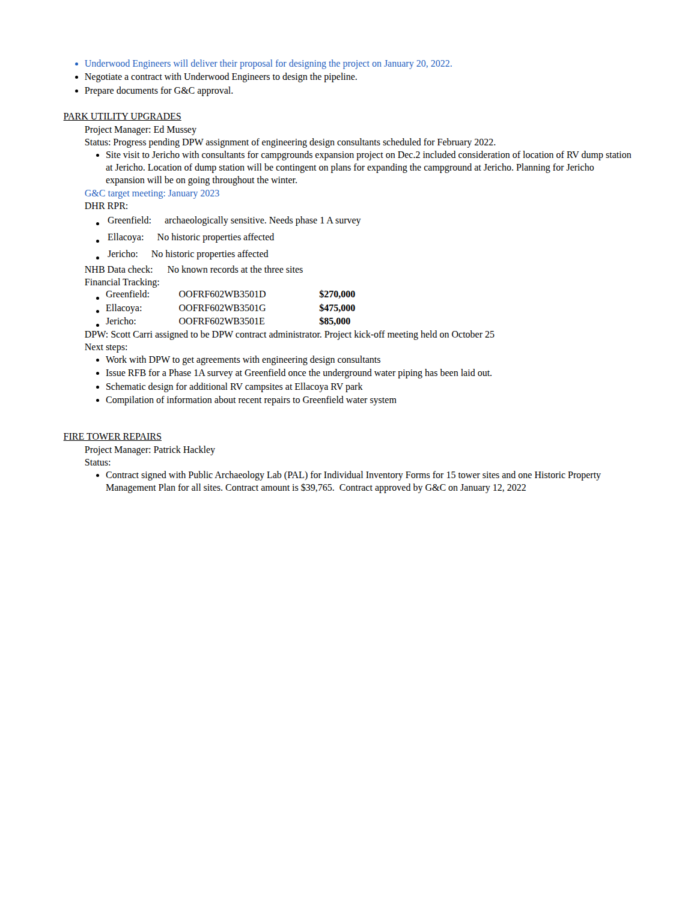Underwood Engineers will deliver their proposal for designing the project on January 20, 2022.
Negotiate a contract with Underwood Engineers to design the pipeline.
Prepare documents for G&C approval.
PARK UTILITY UPGRADES
Project Manager: Ed Mussey
Status: Progress pending DPW assignment of engineering design consultants scheduled for February 2022.
Site visit to Jericho with consultants for campgrounds expansion project on Dec.2 included consideration of location of RV dump station at Jericho. Location of dump station will be contingent on plans for expanding the campground at Jericho. Planning for Jericho expansion will be on going throughout the winter.
G&C target meeting: January 2023
DHR RPR:
| Greenfield: | archaeologically sensitive. Needs phase 1 A survey |
| Ellacoya: | No historic properties affected |
| Jericho: | No historic properties affected |
NHB Data check: No known records at the three sites
Financial Tracking:
| Greenfield: | OOFRF602WB3501D | $270,000 |
| Ellacoya: | OOFRF602WB3501G | $475,000 |
| Jericho: | OOFRF602WB3501E | $85,000 |
DPW: Scott Carri assigned to be DPW contract administrator. Project kick-off meeting held on October 25
Next steps:
Work with DPW to get agreements with engineering design consultants
Issue RFB for a Phase 1A survey at Greenfield once the underground water piping has been laid out.
Schematic design for additional RV campsites at Ellacoya RV park
Compilation of information about recent repairs to Greenfield water system
FIRE TOWER REPAIRS
Project Manager: Patrick Hackley
Status:
Contract signed with Public Archaeology Lab (PAL) for Individual Inventory Forms for 15 tower sites and one Historic Property Management Plan for all sites. Contract amount is $39,765. Contract approved by G&C on January 12, 2022